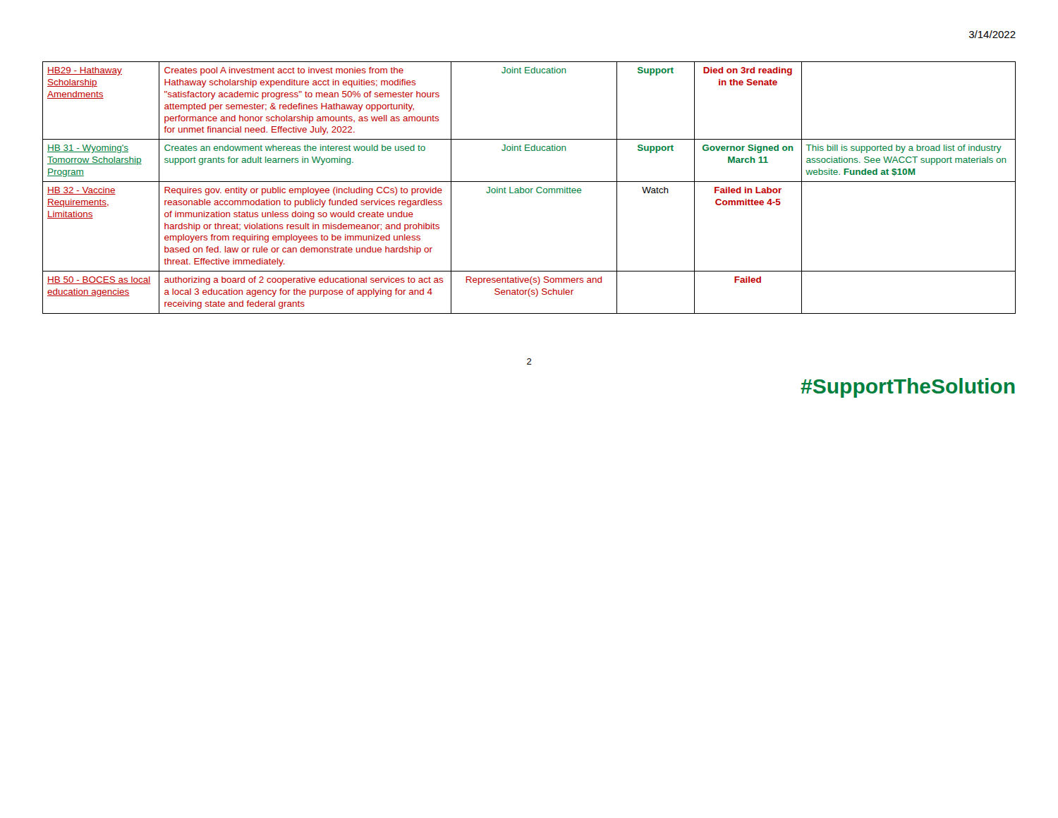3/14/2022
| HB29 - Hathaway Scholarship Amendments | Creates pool A investment acct to invest monies from the Hathaway scholarship expenditure acct in equities; modifies "satisfactory academic progress" to mean 50% of semester hours attempted per semester; & redefines Hathaway opportunity, performance and honor scholarship amounts, as well as amounts for unmet financial need. Effective July, 2022. | Joint Education | Support | Died on 3rd reading in the Senate | |
| HB 31 - Wyoming's Tomorrow Scholarship Program | Creates an endowment whereas the interest would be used to support grants for adult learners in Wyoming. | Joint Education | Support | Governor Signed on March 11 | This bill is supported by a broad list of industry associations. See WACCT support materials on website. Funded at $10M |
| HB 32 - Vaccine Requirements, Limitations | Requires gov. entity or public employee (including CCs) to provide reasonable accommodation to publicly funded services regardless of immunization status unless doing so would create undue hardship or threat; violations result in misdemeanor; and prohibits employers from requiring employees to be immunized unless based on fed. law or rule or can demonstrate undue hardship or threat. Effective immediately. | Joint Labor Committee | Watch | Failed in Labor Committee 4-5 | |
| HB 50 - BOCES as local education agencies | authorizing a board of 2 cooperative educational services to act as a local 3 education agency for the purpose of applying for and 4 receiving state and federal grants | Representative(s) Sommers and Senator(s) Schuler | | Failed | |
2
#SupportTheSolution